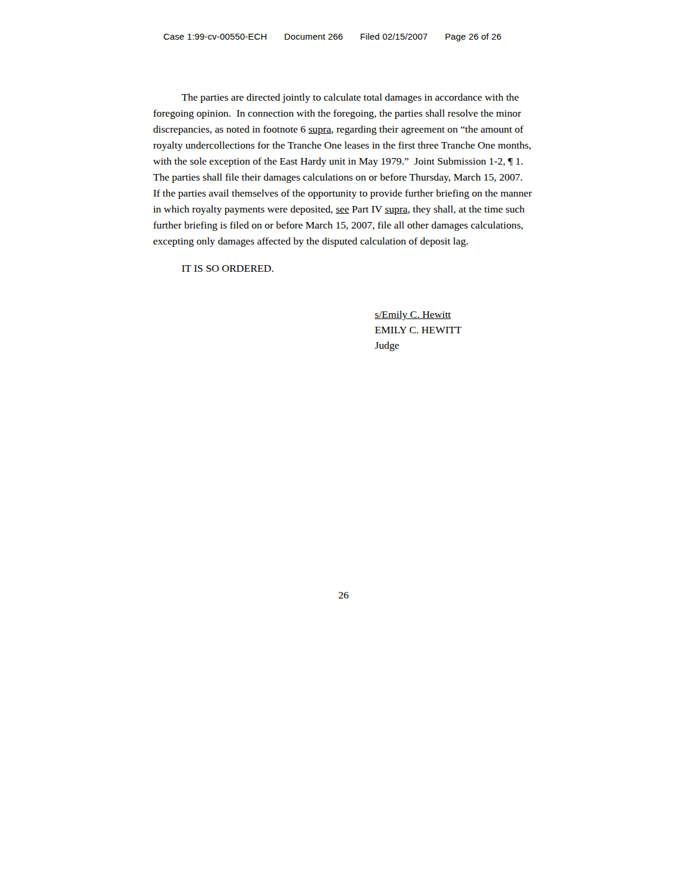Case 1:99-cv-00550-ECH Document 266 Filed 02/15/2007 Page 26 of 26
The parties are directed jointly to calculate total damages in accordance with the foregoing opinion. In connection with the foregoing, the parties shall resolve the minor discrepancies, as noted in footnote 6 supra, regarding their agreement on “the amount of royalty undercollections for the Tranche One leases in the first three Tranche One months, with the sole exception of the East Hardy unit in May 1979.” Joint Submission 1-2, ¶ 1. The parties shall file their damages calculations on or before Thursday, March 15, 2007. If the parties avail themselves of the opportunity to provide further briefing on the manner in which royalty payments were deposited, see Part IV supra, they shall, at the time such further briefing is filed on or before March 15, 2007, file all other damages calculations, excepting only damages affected by the disputed calculation of deposit lag.
IT IS SO ORDERED.
s/Emily C. Hewitt
EMILY C. HEWITT
Judge
26